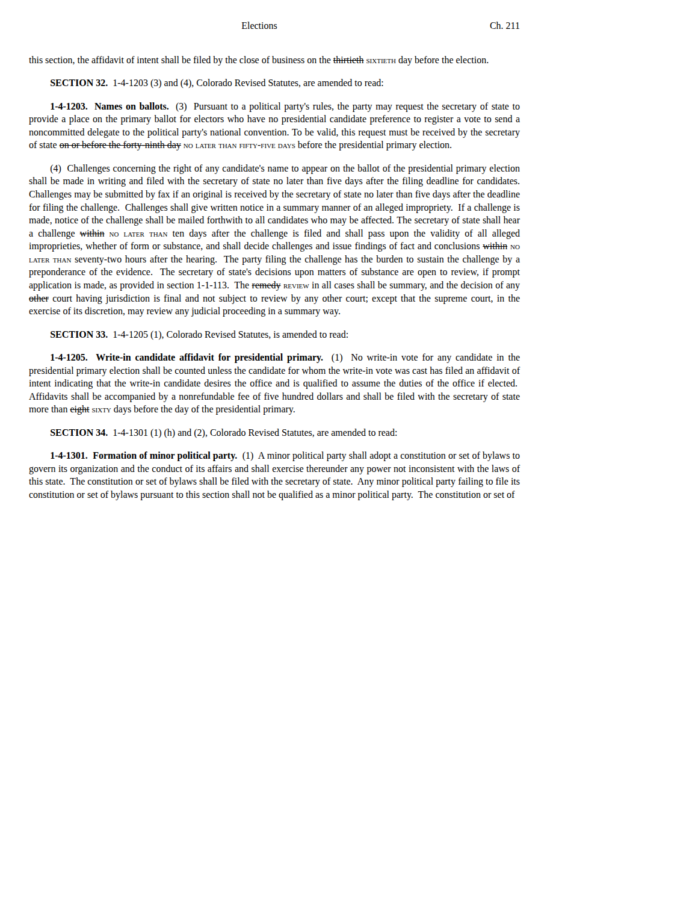Elections
Ch. 211
this section, the affidavit of intent shall be filed by the close of business on the thirtieth sixtieth day before the election.
SECTION 32. 1-4-1203 (3) and (4), Colorado Revised Statutes, are amended to read:
1-4-1203. Names on ballots. (3) Pursuant to a political party's rules, the party may request the secretary of state to provide a place on the primary ballot for electors who have no presidential candidate preference to register a vote to send a noncommitted delegate to the political party's national convention. To be valid, this request must be received by the secretary of state on or before the forty-ninth day no later than fifty-five days before the presidential primary election.
(4) Challenges concerning the right of any candidate's name to appear on the ballot of the presidential primary election shall be made in writing and filed with the secretary of state no later than five days after the filing deadline for candidates. Challenges may be submitted by fax if an original is received by the secretary of state no later than five days after the deadline for filing the challenge. Challenges shall give written notice in a summary manner of an alleged impropriety. If a challenge is made, notice of the challenge shall be mailed forthwith to all candidates who may be affected. The secretary of state shall hear a challenge within no later than ten days after the challenge is filed and shall pass upon the validity of all alleged improprieties, whether of form or substance, and shall decide challenges and issue findings of fact and conclusions within no later than seventy-two hours after the hearing. The party filing the challenge has the burden to sustain the challenge by a preponderance of the evidence. The secretary of state's decisions upon matters of substance are open to review, if prompt application is made, as provided in section 1-1-113. The remedy review in all cases shall be summary, and the decision of any other court having jurisdiction is final and not subject to review by any other court; except that the supreme court, in the exercise of its discretion, may review any judicial proceeding in a summary way.
SECTION 33. 1-4-1205 (1), Colorado Revised Statutes, is amended to read:
1-4-1205. Write-in candidate affidavit for presidential primary. (1) No write-in vote for any candidate in the presidential primary election shall be counted unless the candidate for whom the write-in vote was cast has filed an affidavit of intent indicating that the write-in candidate desires the office and is qualified to assume the duties of the office if elected. Affidavits shall be accompanied by a nonrefundable fee of five hundred dollars and shall be filed with the secretary of state more than eight sixty days before the day of the presidential primary.
SECTION 34. 1-4-1301 (1) (h) and (2), Colorado Revised Statutes, are amended to read:
1-4-1301. Formation of minor political party. (1) A minor political party shall adopt a constitution or set of bylaws to govern its organization and the conduct of its affairs and shall exercise thereunder any power not inconsistent with the laws of this state. The constitution or set of bylaws shall be filed with the secretary of state. Any minor political party failing to file its constitution or set of bylaws pursuant to this section shall not be qualified as a minor political party. The constitution or set of